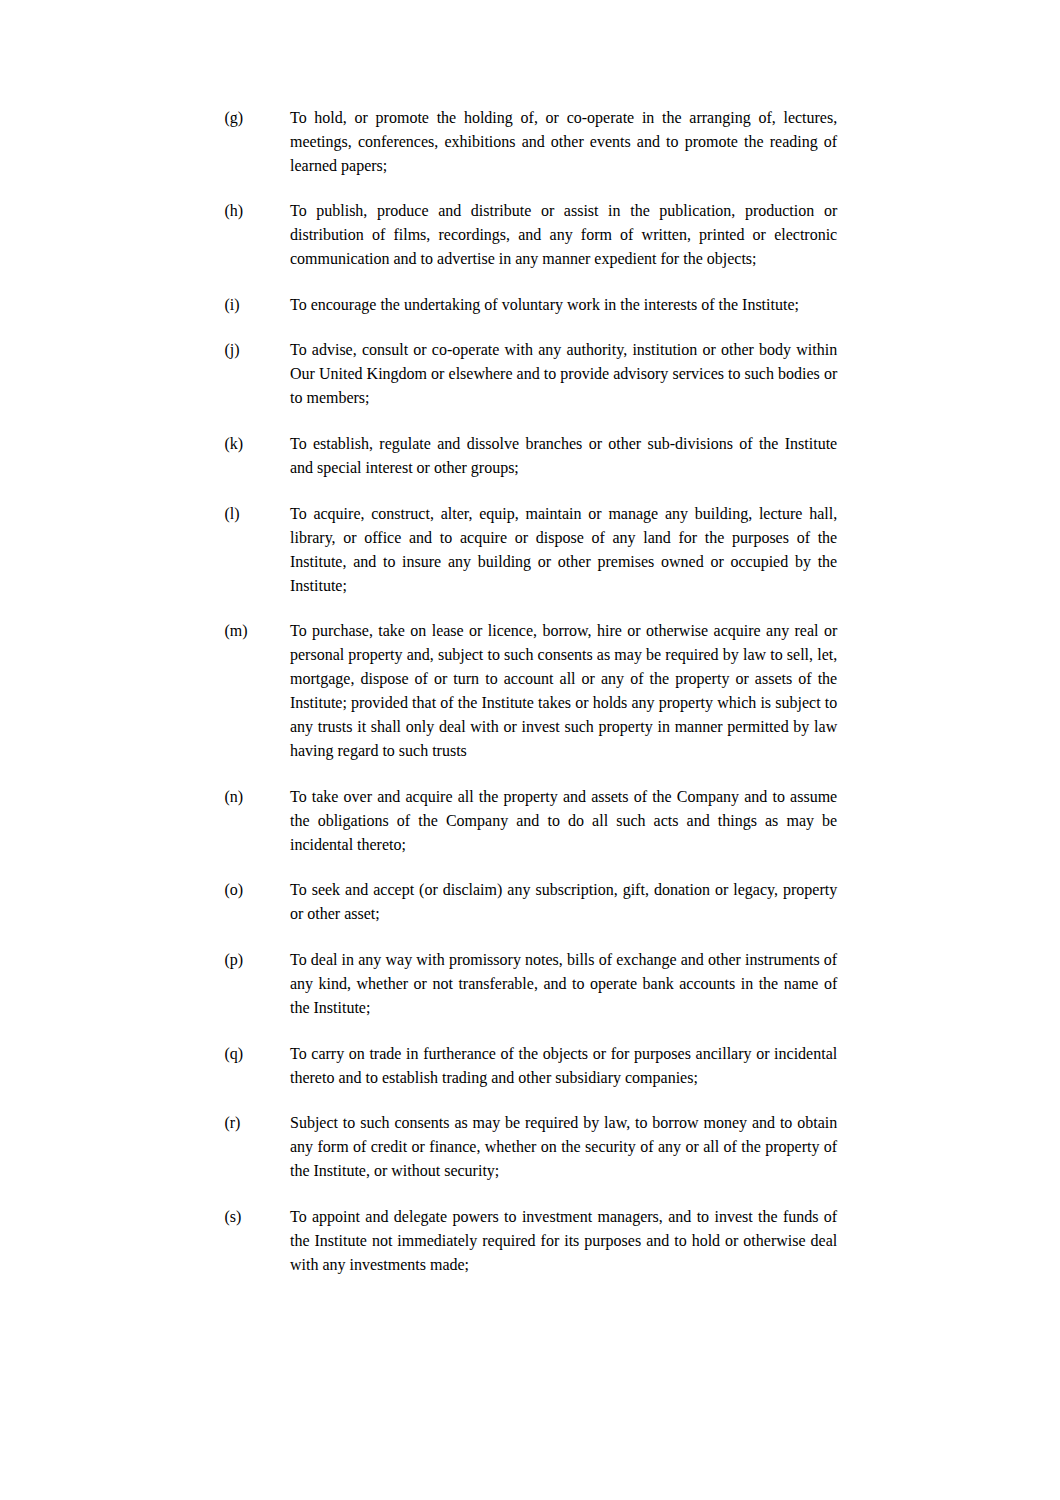(g) To hold, or promote the holding of, or co-operate in the arranging of, lectures, meetings, conferences, exhibitions and other events and to promote the reading of learned papers;
(h) To publish, produce and distribute or assist in the publication, production or distribution of films, recordings, and any form of written, printed or electronic communication and to advertise in any manner expedient for the objects;
(i) To encourage the undertaking of voluntary work in the interests of the Institute;
(j) To advise, consult or co-operate with any authority, institution or other body within Our United Kingdom or elsewhere and to provide advisory services to such bodies or to members;
(k) To establish, regulate and dissolve branches or other sub-divisions of the Institute and special interest or other groups;
(l) To acquire, construct, alter, equip, maintain or manage any building, lecture hall, library, or office and to acquire or dispose of any land for the purposes of the Institute, and to insure any building or other premises owned or occupied by the Institute;
(m) To purchase, take on lease or licence, borrow, hire or otherwise acquire any real or personal property and, subject to such consents as may be required by law to sell, let, mortgage, dispose of or turn to account all or any of the property or assets of the Institute; provided that of the Institute takes or holds any property which is subject to any trusts it shall only deal with or invest such property in manner permitted by law having regard to such trusts
(n) To take over and acquire all the property and assets of the Company and to assume the obligations of the Company and to do all such acts and things as may be incidental thereto;
(o) To seek and accept (or disclaim) any subscription, gift, donation or legacy, property or other asset;
(p) To deal in any way with promissory notes, bills of exchange and other instruments of any kind, whether or not transferable, and to operate bank accounts in the name of the Institute;
(q) To carry on trade in furtherance of the objects or for purposes ancillary or incidental thereto and to establish trading and other subsidiary companies;
(r) Subject to such consents as may be required by law, to borrow money and to obtain any form of credit or finance, whether on the security of any or all of the property of the Institute, or without security;
(s) To appoint and delegate powers to investment managers, and to invest the funds of the Institute not immediately required for its purposes and to hold or otherwise deal with any investments made;